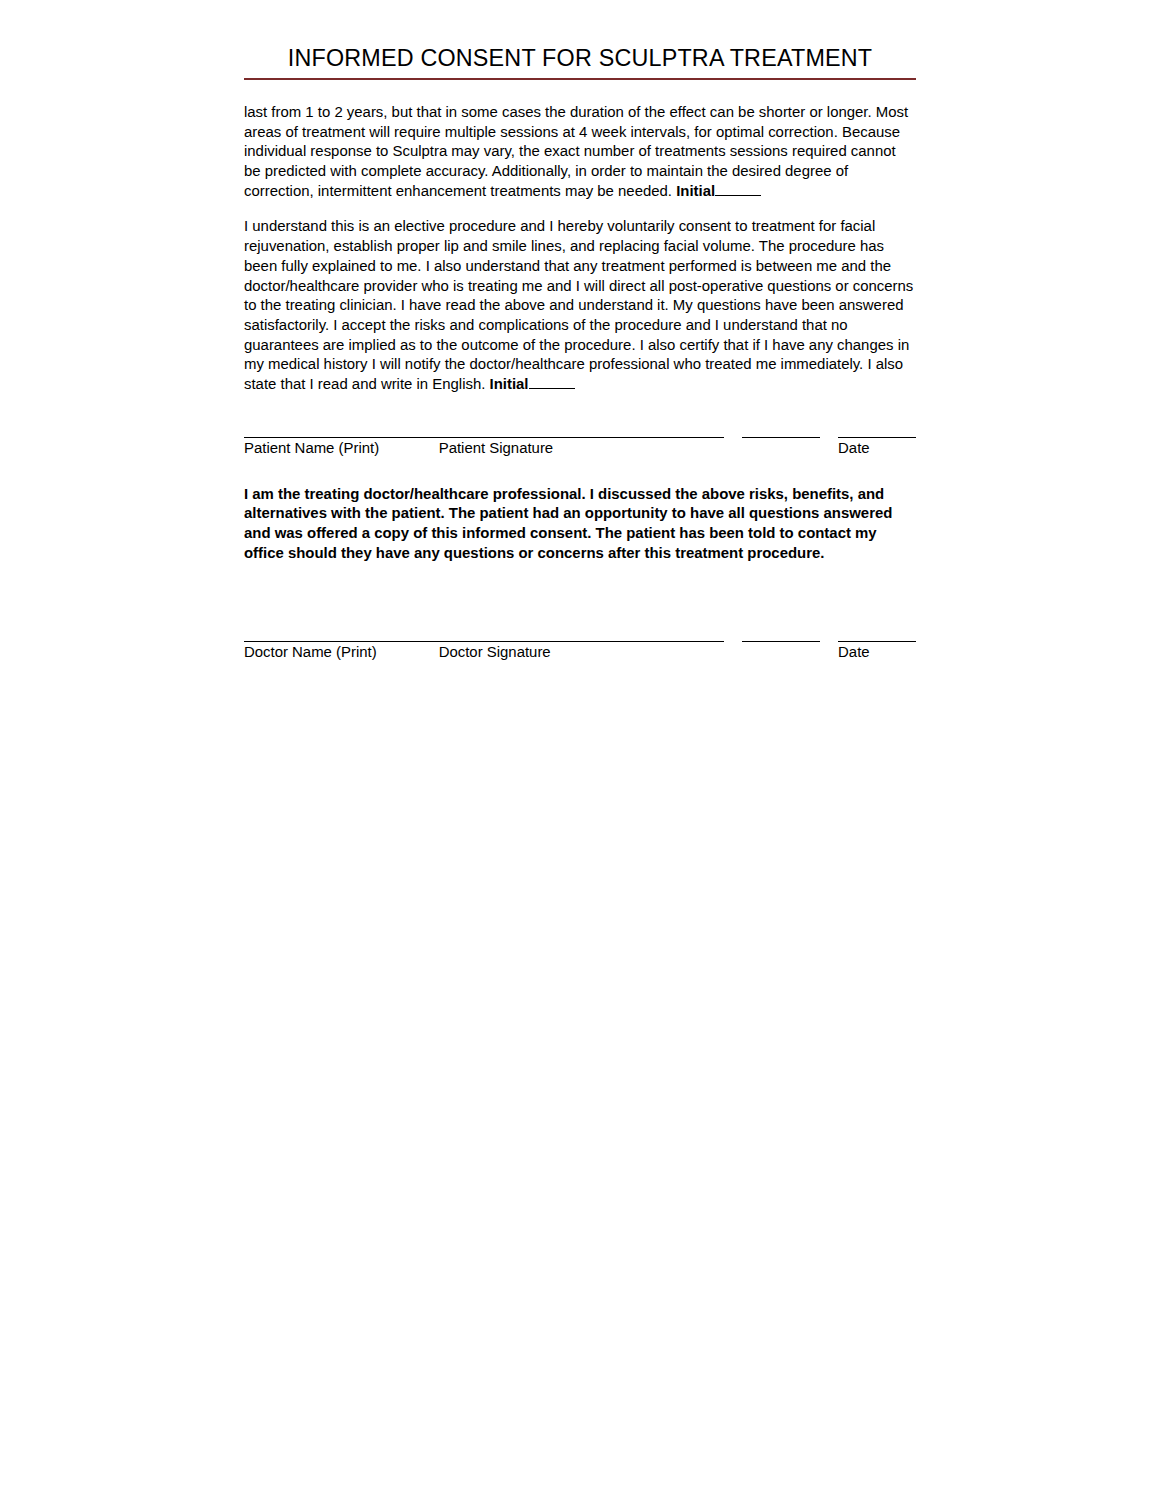INFORMED CONSENT FOR SCULPTRA TREATMENT
last from 1 to 2 years, but that in some cases the duration of the effect can be shorter or longer. Most areas of treatment will require multiple sessions at 4 week intervals, for optimal correction. Because individual response to Sculptra may vary, the exact number of treatments sessions required cannot be predicted with complete accuracy. Additionally, in order to maintain the desired degree of correction, intermittent enhancement treatments may be needed. Initial
I understand this is an elective procedure and I hereby voluntarily consent to treatment for facial rejuvenation, establish proper lip and smile lines, and replacing facial volume. The procedure has been fully explained to me. I also understand that any treatment performed is between me and the doctor/healthcare provider who is treating me and I will direct all post-operative questions or concerns to the treating clinician. I have read the above and understand it. My questions have been answered satisfactorily. I accept the risks and complications of the procedure and I understand that no guarantees are implied as to the outcome of the procedure. I also certify that if I have any changes in my medical history I will notify the doctor/healthcare professional who treated me immediately. I also state that I read and write in English. Initial
| Patient Name (Print) | Patient Signature | | | | Date |
I am the treating doctor/healthcare professional. I discussed the above risks, benefits, and alternatives with the patient. The patient had an opportunity to have all questions answered and was offered a copy of this informed consent. The patient has been told to contact my office should they have any questions or concerns after this treatment procedure.
| Doctor Name (Print) | Doctor Signature | | | | Date |